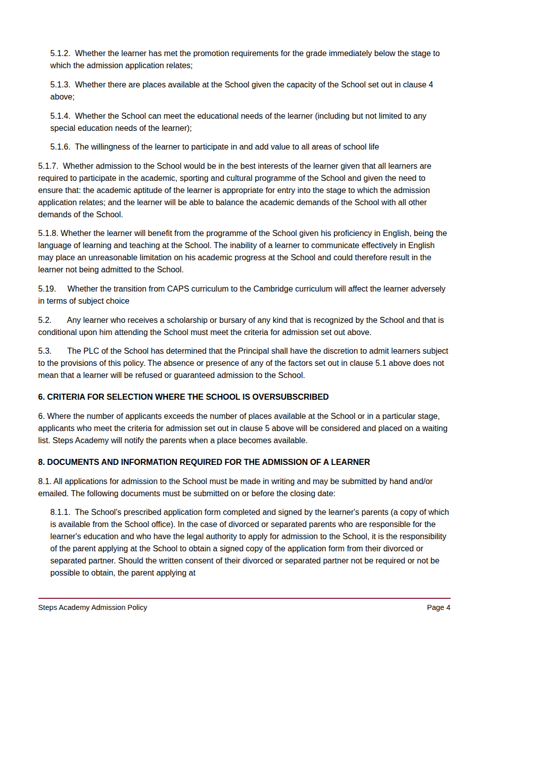5.1.2. Whether the learner has met the promotion requirements for the grade immediately below the stage to which the admission application relates;
5.1.3. Whether there are places available at the School given the capacity of the School set out in clause 4 above;
5.1.4. Whether the School can meet the educational needs of the learner (including but not limited to any special education needs of the learner);
5.1.6. The willingness of the learner to participate in and add value to all areas of school life
5.1.7. Whether admission to the School would be in the best interests of the learner given that all learners are required to participate in the academic, sporting and cultural programme of the School and given the need to ensure that: the academic aptitude of the learner is appropriate for entry into the stage to which the admission application relates; and the learner will be able to balance the academic demands of the School with all other demands of the School.
5.1.8. Whether the learner will benefit from the programme of the School given his proficiency in English, being the language of learning and teaching at the School. The inability of a learner to communicate effectively in English may place an unreasonable limitation on his academic progress at the School and could therefore result in the learner not being admitted to the School.
5.19. Whether the transition from CAPS curriculum to the Cambridge curriculum will affect the learner adversely in terms of subject choice
5.2. Any learner who receives a scholarship or bursary of any kind that is recognized by the School and that is conditional upon him attending the School must meet the criteria for admission set out above.
5.3. The PLC of the School has determined that the Principal shall have the discretion to admit learners subject to the provisions of this policy. The absence or presence of any of the factors set out in clause 5.1 above does not mean that a learner will be refused or guaranteed admission to the School.
6. CRITERIA FOR SELECTION WHERE THE SCHOOL IS OVERSUBSCRIBED
6. Where the number of applicants exceeds the number of places available at the School or in a particular stage, applicants who meet the criteria for admission set out in clause 5 above will be considered and placed on a waiting list. Steps Academy will notify the parents when a place becomes available.
8. DOCUMENTS AND INFORMATION REQUIRED FOR THE ADMISSION OF A LEARNER
8.1. All applications for admission to the School must be made in writing and may be submitted by hand and/or emailed. The following documents must be submitted on or before the closing date:
8.1.1. The School's prescribed application form completed and signed by the learner's parents (a copy of which is available from the School office). In the case of divorced or separated parents who are responsible for the learner's education and who have the legal authority to apply for admission to the School, it is the responsibility of the parent applying at the School to obtain a signed copy of the application form from their divorced or separated partner. Should the written consent of their divorced or separated partner not be required or not be possible to obtain, the parent applying at
Steps Academy Admission Policy Page 4